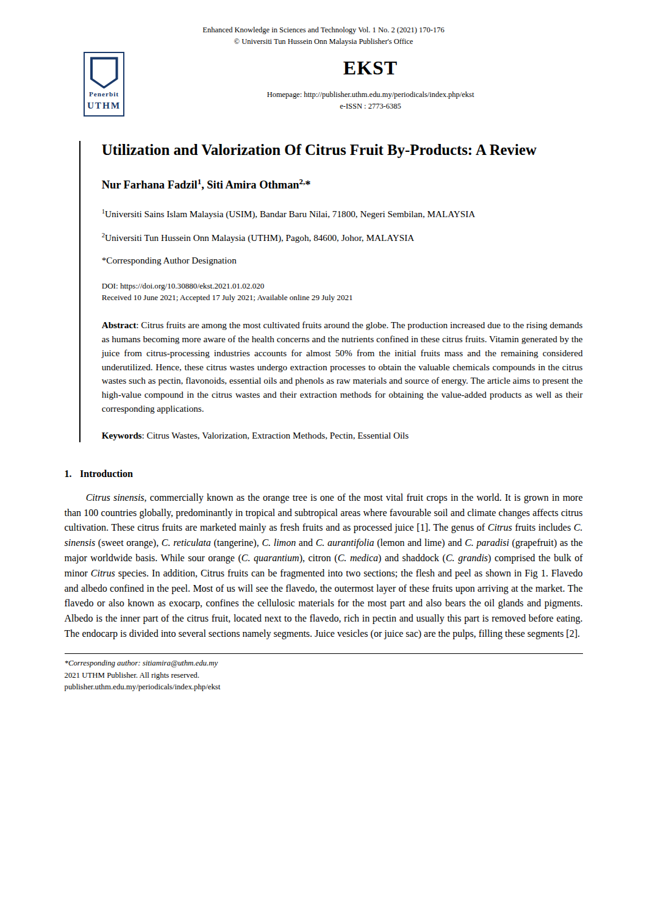Enhanced Knowledge in Sciences and Technology Vol. 1 No. 2 (2021) 170-176
© Universiti Tun Hussein Onn Malaysia Publisher's Office
Penerbit
UTHM
EKST
Homepage: http://publisher.uthm.edu.my/periodicals/index.php/ekst
e-ISSN : 2773-6385
Utilization and Valorization Of Citrus Fruit By-Products: A Review
Nur Farhana Fadzil1, Siti Amira Othman2,*
1Universiti Sains Islam Malaysia (USIM), Bandar Baru Nilai, 71800, Negeri Sembilan, MALAYSIA
2Universiti Tun Hussein Onn Malaysia (UTHM), Pagoh, 84600, Johor, MALAYSIA
*Corresponding Author Designation
DOI: https://doi.org/10.30880/ekst.2021.01.02.020
Received 10 June 2021; Accepted 17 July 2021; Available online 29 July 2021
Abstract: Citrus fruits are among the most cultivated fruits around the globe. The production increased due to the rising demands as humans becoming more aware of the health concerns and the nutrients confined in these citrus fruits. Vitamin generated by the juice from citrus-processing industries accounts for almost 50% from the initial fruits mass and the remaining considered underutilized. Hence, these citrus wastes undergo extraction processes to obtain the valuable chemicals compounds in the citrus wastes such as pectin, flavonoids, essential oils and phenols as raw materials and source of energy. The article aims to present the high-value compound in the citrus wastes and their extraction methods for obtaining the value-added products as well as their corresponding applications.
Keywords: Citrus Wastes, Valorization, Extraction Methods, Pectin, Essential Oils
1. Introduction
Citrus sinensis, commercially known as the orange tree is one of the most vital fruit crops in the world. It is grown in more than 100 countries globally, predominantly in tropical and subtropical areas where favourable soil and climate changes affects citrus cultivation. These citrus fruits are marketed mainly as fresh fruits and as processed juice [1]. The genus of Citrus fruits includes C. sinensis (sweet orange), C. reticulata (tangerine), C. limon and C. aurantifolia (lemon and lime) and C. paradisi (grapefruit) as the major worldwide basis. While sour orange (C. quarantium), citron (C. medica) and shaddock (C. grandis) comprised the bulk of minor Citrus species. In addition, Citrus fruits can be fragmented into two sections; the flesh and peel as shown in Fig 1. Flavedo and albedo confined in the peel. Most of us will see the flavedo, the outermost layer of these fruits upon arriving at the market. The flavedo or also known as exocarp, confines the cellulosic materials for the most part and also bears the oil glands and pigments. Albedo is the inner part of the citrus fruit, located next to the flavedo, rich in pectin and usually this part is removed before eating. The endocarp is divided into several sections namely segments. Juice vesicles (or juice sac) are the pulps, filling these segments [2].
*Corresponding author: sitiamira@uthm.edu.my
2021 UTHM Publisher. All rights reserved.
publisher.uthm.edu.my/periodicals/index.php/ekst